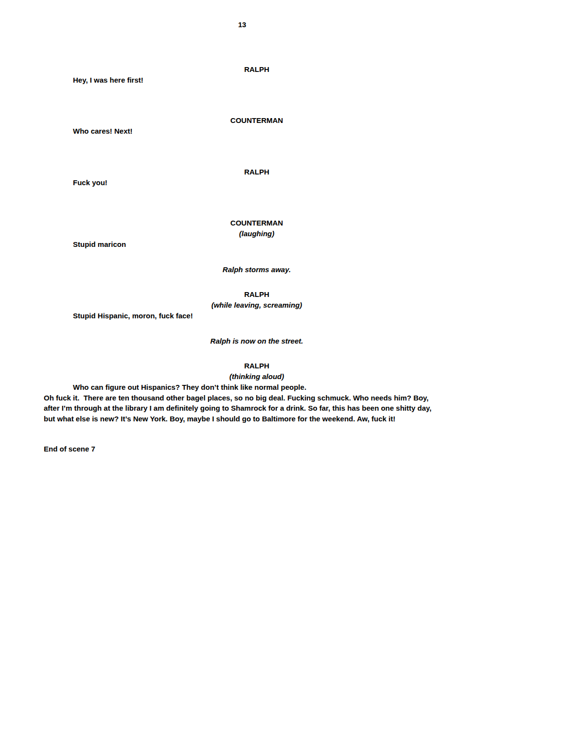13
RALPH
Hey, I was here first!
COUNTERMAN
Who cares! Next!
RALPH
Fuck you!
COUNTERMAN
(laughing)
Stupid maricon
Ralph storms away.
RALPH
(while leaving, screaming)
Stupid Hispanic, moron, fuck face!
Ralph is now on the street.
RALPH
(thinking aloud)
Who can figure out Hispanics? They don’t think like normal people.
Oh fuck it. There are ten thousand other bagel places, so no big deal. Fucking schmuck. Who needs him? Boy, after I’m through at the library I am definitely going to Shamrock for a drink. So far, this has been one shitty day, but what else is new? It’s New York. Boy, maybe I should go to Baltimore for the weekend. Aw, fuck it!
End of scene 7